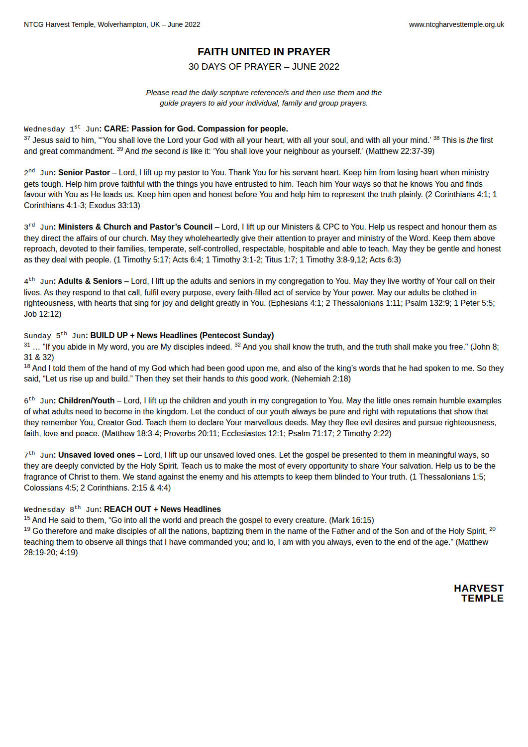NTCG Harvest Temple, Wolverhampton, UK – June 2022 www.ntcgharvesttemple.org.uk
FAITH UNITED IN PRAYER
30 DAYS OF PRAYER – JUNE 2022
Please read the daily scripture reference/s and then use them and the
guide prayers to aid your individual, family and group prayers.
Wednesday 1st Jun: CARE: Passion for God. Compassion for people.
37 Jesus said to him, “‘You shall love the Lord your God with all your heart, with all your soul, and with all your mind.’ 38 This is the first and great commandment. 39 And the second is like it: ‘You shall love your neighbour as yourself.’ (Matthew 22:37-39)
2nd Jun: Senior Pastor – Lord, I lift up my pastor to You. Thank You for his servant heart. Keep him from losing heart when ministry gets tough. Help him prove faithful with the things you have entrusted to him. Teach him Your ways so that he knows You and finds favour with You as He leads us. Keep him open and honest before You and help him to represent the truth plainly. (2 Corinthians 4:1; 1 Corinthians 4:1-3; Exodus 33:13)
3rd Jun: Ministers & Church and Pastor’s Council – Lord, I lift up our Ministers & CPC to You. Help us respect and honour them as they direct the affairs of our church. May they wholeheartedly give their attention to prayer and ministry of the Word. Keep them above reproach, devoted to their families, temperate, self-controlled, respectable, hospitable and able to teach. May they be gentle and honest as they deal with people. (1 Timothy 5:17; Acts 6:4; 1 Timothy 3:1-2; Titus 1:7; 1 Timothy 3:8-9,12; Acts 6:3)
4th Jun: Adults & Seniors – Lord, I lift up the adults and seniors in my congregation to You. May they live worthy of Your call on their lives. As they respond to that call, fulfil every purpose, every faith-filled act of service by Your power. May our adults be clothed in righteousness, with hearts that sing for joy and delight greatly in You. (Ephesians 4:1; 2 Thessalonians 1:11; Psalm 132:9; 1 Peter 5:5; Job 12:12)
Sunday 5th Jun: BUILD UP + News Headlines (Pentecost Sunday)
31 … "If you abide in My word, you are My disciples indeed. 32 And you shall know the truth, and the truth shall make you free." (John 8; 31 & 32)
18 And I told them of the hand of my God which had been good upon me, and also of the king’s words that he had spoken to me. So they said, “Let us rise up and build.” Then they set their hands to this good work. (Nehemiah 2:18)
6th Jun: Children/Youth – Lord, I lift up the children and youth in my congregation to You. May the little ones remain humble examples of what adults need to become in the kingdom. Let the conduct of our youth always be pure and right with reputations that show that they remember You, Creator God. Teach them to declare Your marvellous deeds. May they flee evil desires and pursue righteousness, faith, love and peace. (Matthew 18:3-4; Proverbs 20:11; Ecclesiastes 12:1; Psalm 71:17; 2 Timothy 2:22)
7th Jun: Unsaved loved ones – Lord, I lift up our unsaved loved ones. Let the gospel be presented to them in meaningful ways, so they are deeply convicted by the Holy Spirit. Teach us to make the most of every opportunity to share Your salvation. Help us to be the fragrance of Christ to them. We stand against the enemy and his attempts to keep them blinded to Your truth. (1 Thessalonians 1:5; Colossians 4:5; 2 Corinthians. 2:15 & 4:4)
Wednesday 8th Jun: REACH OUT + News Headlines
15 And He said to them, “Go into all the world and preach the gospel to every creature. (Mark 16:15)
19 Go therefore and make disciples of all the nations, baptizing them in the name of the Father and of the Son and of the Holy Spirit, 20 teaching them to observe all things that I have commanded you; and lo, I am with you always, even to the end of the age.” (Matthew 28:19-20; 4:19)
HARVEST TEMPLE